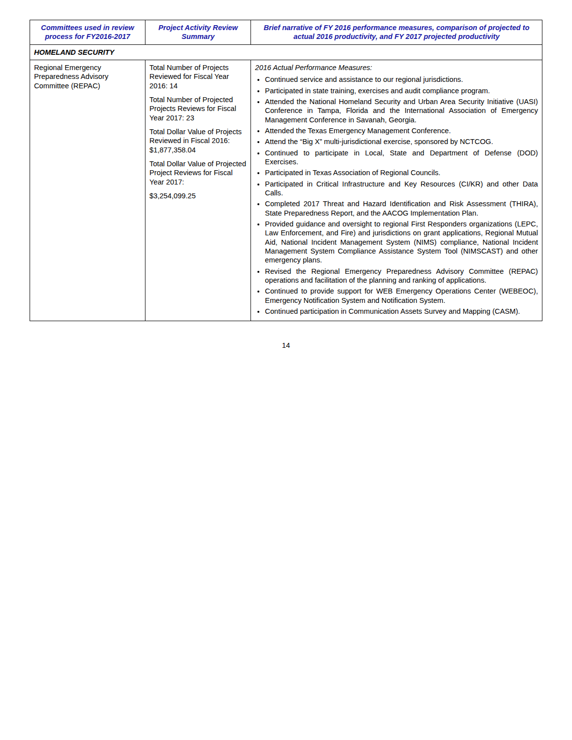| Committees used in review process for FY2016-2017 | Project Activity Review Summary | Brief narrative of FY 2016 performance measures, comparison of projected to actual 2016 productivity, and FY 2017 projected productivity |
| --- | --- | --- |
| HOMELAND SECURITY |
| Regional Emergency Preparedness Advisory Committee (REPAC) | Total Number of Projects Reviewed for Fiscal Year 2016: 14 Total Number of Projected Projects Reviews for Fiscal Year 2017: 23 Total Dollar Value of Projects Reviewed in Fiscal 2016: $1,877,358.04 Total Dollar Value of Projected Project Reviews for Fiscal Year 2017: $3,254,099.25 | 2016 Actual Performance Measures: Continued service and assistance to our regional jurisdictions. Participated in state training, exercises and audit compliance program. Attended the National Homeland Security and Urban Area Security Initiative (UASI) Conference in Tampa, Florida and the International Association of Emergency Management Conference in Savanah, Georgia. Attended the Texas Emergency Management Conference. Attend the “Big X” multi-jurisdictional exercise, sponsored by NCTCOG. Continued to participate in Local, State and Department of Defense (DOD) Exercises. Participated in Texas Association of Regional Councils. Participated in Critical Infrastructure and Key Resources (CI/KR) and other Data Calls. Completed 2017 Threat and Hazard Identification and Risk Assessment (THIRA), State Preparedness Report, and the AACOG Implementation Plan. Provided guidance and oversight to regional First Responders organizations (LEPC, Law Enforcement, and Fire) and jurisdictions on grant applications, Regional Mutual Aid, National Incident Management System (NIMS) compliance, National Incident Management System Compliance Assistance System Tool (NIMSCAST) and other emergency plans. Revised the Regional Emergency Preparedness Advisory Committee (REPAC) operations and facilitation of the planning and ranking of applications. Continued to provide support for WEB Emergency Operations Center (WEBEOC), Emergency Notification System and Notification System. Continued participation in Communication Assets Survey and Mapping (CASM). |
14